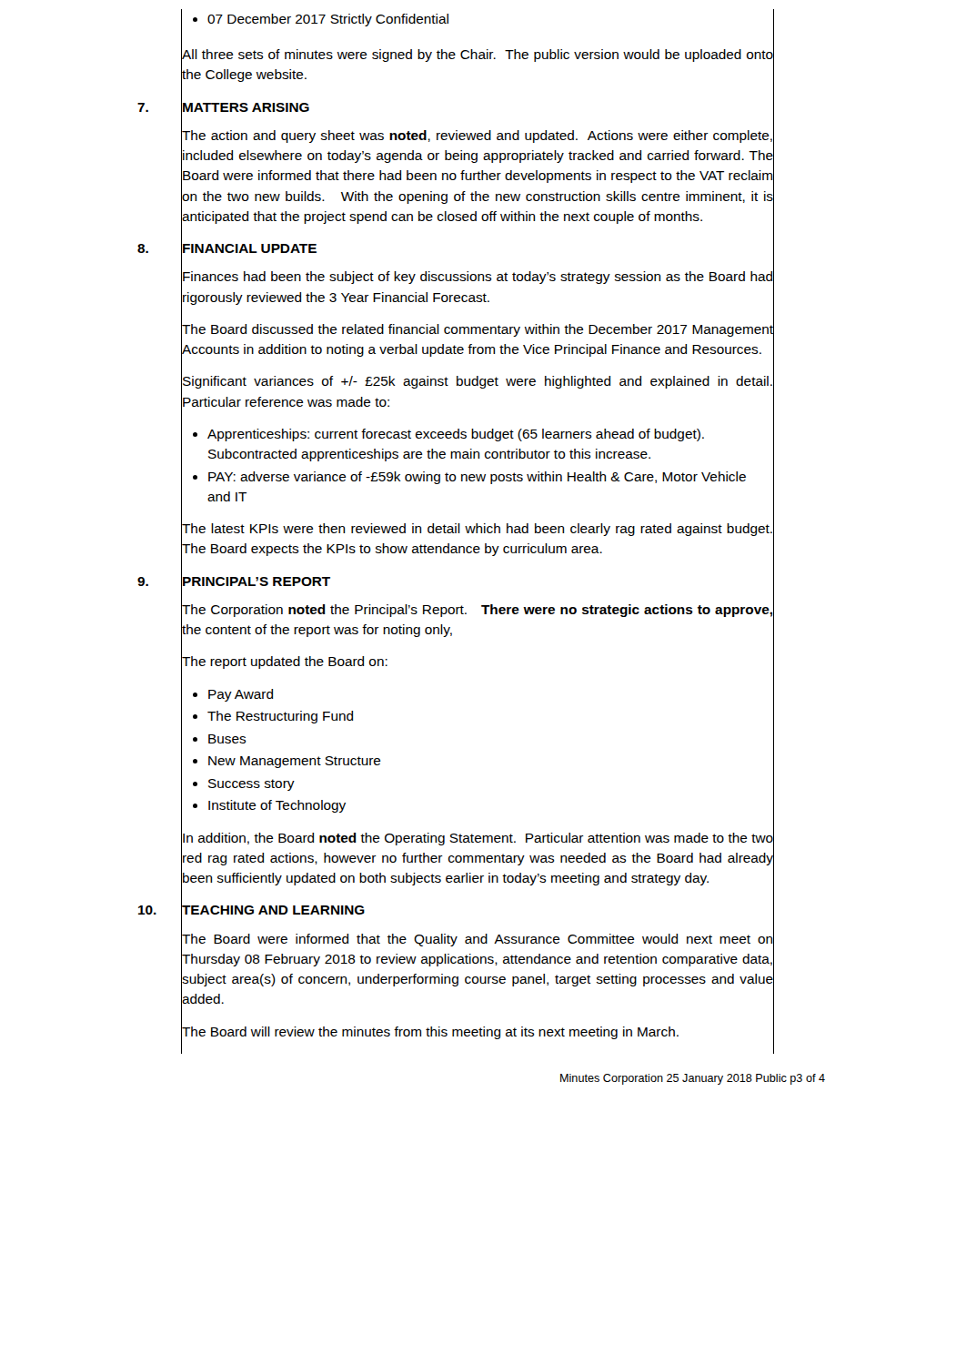| | 07 December 2017 Strictly Confidential All three sets of minutes were signed by the Chair. The public version would be uploaded onto the College website. | |
| 7. | Matters Arising The action and query sheet was noted , reviewed and updated. Actions were either complete, included elsewhere on today’s agenda or being appropriately tracked and carried forward. The Board were informed that there had been no further developments in respect to the VAT reclaim on the two new builds. With the opening of the new construction skills centre imminent, it is anticipated that the project spend can be closed off within the next couple of months. | |
| 8. | Financial Update Finances had been the subject of key discussions at today’s strategy session as the Board had rigorously reviewed the 3 Year Financial Forecast. The Board discussed the related financial commentary within the December 2017 Management Accounts in addition to noting a verbal update from the Vice Principal Finance and Resources. Significant variances of +/- £25k against budget were highlighted and explained in detail. Particular reference was made to: Apprenticeships: current forecast exceeds budget (65 learners ahead of budget). Subcontracted apprenticeships are the main contributor to this increase. PAY: adverse variance of -£59k owing to new posts within Health & Care, Motor Vehicle and IT The latest KPIs were then reviewed in detail which had been clearly rag rated against budget. The Board expects the KPIs to show attendance by curriculum area. | |
| 9. | Principal’s Report The Corporation noted the Principal’s Report. There were no strategic actions to approve, the content of the report was for noting only, The report updated the Board on: Pay Award The Restructuring Fund Buses New Management Structure Success story Institute of Technology In addition, the Board noted the Operating Statement. Particular attention was made to the two red rag rated actions, however no further commentary was needed as the Board had already been sufficiently updated on both subjects earlier in today’s meeting and strategy day. | |
| 10. | Teaching and Learning The Board were informed that the Quality and Assurance Committee would next meet on Thursday 08 February 2018 to review applications, attendance and retention comparative data, subject area(s) of concern, underperforming course panel, target setting processes and value added. The Board will review the minutes from this meeting at its next meeting in March. | |
Minutes Corporation 25 January 2018 Public p3 of 4